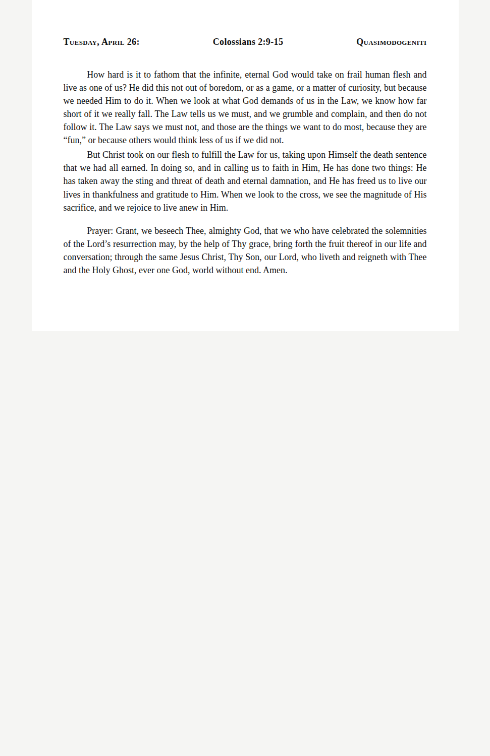Tuesday, April 26: Colossians 2:9-15 Quasimodogeniti
How hard is it to fathom that the infinite, eternal God would take on frail human flesh and live as one of us? He did this not out of boredom, or as a game, or a matter of curiosity, but because we needed Him to do it. When we look at what God demands of us in the Law, we know how far short of it we really fall. The Law tells us we must, and we grumble and complain, and then do not follow it. The Law says we must not, and those are the things we want to do most, because they are “fun,” or because others would think less of us if we did not.
But Christ took on our flesh to fulfill the Law for us, taking upon Himself the death sentence that we had all earned. In doing so, and in calling us to faith in Him, He has done two things: He has taken away the sting and threat of death and eternal damnation, and He has freed us to live our lives in thankfulness and gratitude to Him. When we look to the cross, we see the magnitude of His sacrifice, and we rejoice to live anew in Him.
Prayer: Grant, we beseech Thee, almighty God, that we who have celebrated the solemnities of the Lord’s resurrection may, by the help of Thy grace, bring forth the fruit thereof in our life and conversation; through the same Jesus Christ, Thy Son, our Lord, who liveth and reigneth with Thee and the Holy Ghost, ever one God, world without end. Amen.